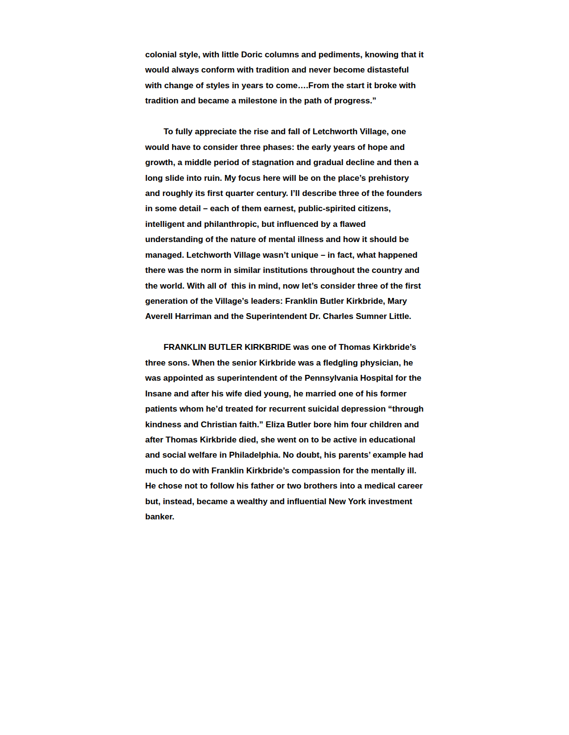colonial style, with little Doric columns and pediments, knowing that it would always conform with tradition and never become distasteful with change of styles in years to come….From the start it broke with tradition and became a milestone in the path of progress.”
To fully appreciate the rise and fall of Letchworth Village, one would have to consider three phases: the early years of hope and growth, a middle period of stagnation and gradual decline and then a long slide into ruin. My focus here will be on the place’s prehistory and roughly its first quarter century. I’ll describe three of the founders in some detail – each of them earnest, public-spirited citizens, intelligent and philanthropic, but influenced by a flawed understanding of the nature of mental illness and how it should be managed. Letchworth Village wasn’t unique – in fact, what happened there was the norm in similar institutions throughout the country and the world. With all of this in mind, now let’s consider three of the first generation of the Village’s leaders: Franklin Butler Kirkbride, Mary Averell Harriman and the Superintendent Dr. Charles Sumner Little.
FRANKLIN BUTLER KIRKBRIDE was one of Thomas Kirkbride’s three sons. When the senior Kirkbride was a fledgling physician, he was appointed as superintendent of the Pennsylvania Hospital for the Insane and after his wife died young, he married one of his former patients whom he’d treated for recurrent suicidal depression “through kindness and Christian faith.” Eliza Butler bore him four children and after Thomas Kirkbride died, she went on to be active in educational and social welfare in Philadelphia. No doubt, his parents’ example had much to do with Franklin Kirkbride’s compassion for the mentally ill. He chose not to follow his father or two brothers into a medical career but, instead, became a wealthy and influential New York investment banker.